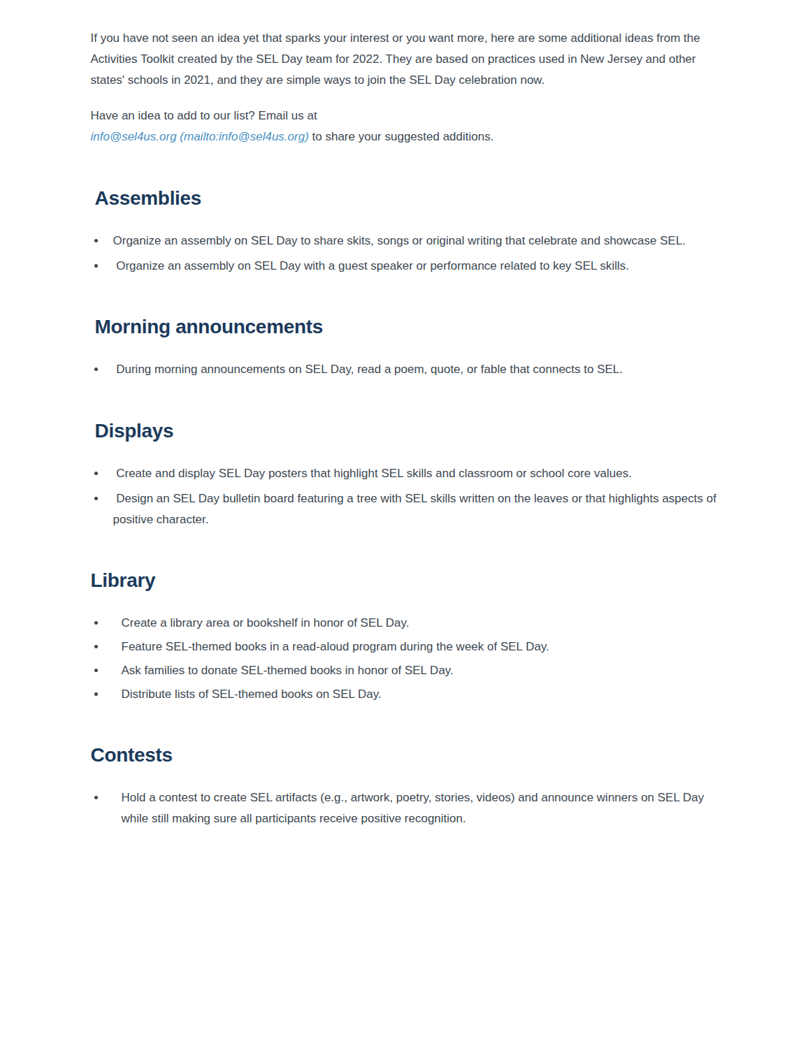If you have not seen an idea yet that sparks your interest or you want more, here are some additional ideas from the Activities Toolkit created by the SEL Day team for 2022. They are based on practices used in New Jersey and other states' schools in 2021, and they are simple ways to join the SEL Day celebration now.
Have an idea to add to our list? Email us at
info@sel4us.org (mailto:info@sel4us.org) to share your suggested additions.
Assemblies
Organize an assembly on SEL Day to share skits, songs or original writing that celebrate and showcase SEL.
Organize an assembly on SEL Day with a guest speaker or performance related to key SEL skills.
Morning announcements
During morning announcements on SEL Day, read a poem, quote, or fable that connects to SEL.
Displays
Create and display SEL Day posters that highlight SEL skills and classroom or school core values.
Design an SEL Day bulletin board featuring a tree with SEL skills written on the leaves or that highlights aspects of positive character.
Library
Create a library area or bookshelf in honor of SEL Day.
Feature SEL-themed books in a read-aloud program during the week of SEL Day.
Ask families to donate SEL-themed books in honor of SEL Day.
Distribute lists of SEL-themed books on SEL Day.
Contests
Hold a contest to create SEL artifacts (e.g., artwork, poetry, stories, videos) and announce winners on SEL Day while still making sure all participants receive positive recognition.